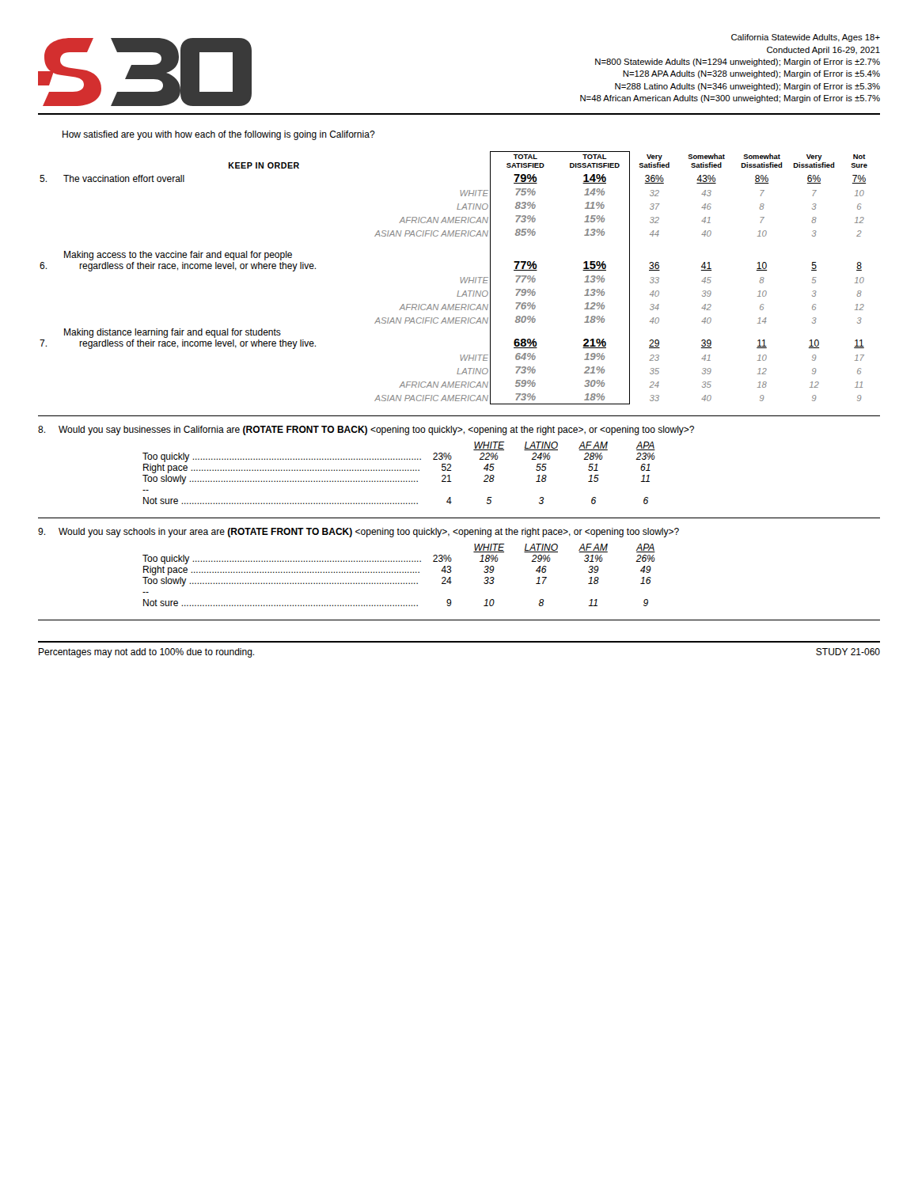California Statewide Adults, Ages 18+
Conducted April 16-29, 2021
N=800 Statewide Adults (N=1294 unweighted); Margin of Error is ±2.7%
N=128 APA Adults (N=328 unweighted); Margin of Error is ±5.4%
N=288 Latino Adults (N=346 unweighted); Margin of Error is ±5.3%
N=48 African American Adults (N=300 unweighted; Margin of Error is ±5.7%
How satisfied are you with how each of the following is going in California?
| KEEP IN ORDER | TOTAL SATISFIED | TOTAL DISSATISFIED | Very Satisfied | Somewhat Satisfied | Somewhat Dissatisfied | Very Dissatisfied | Not Sure |
| 5. | The vaccination effort overall | 79% | 14% | 36% | 43% | 8% | 6% | 7% |
| | WHITE | 75% | 14% | 32 | 43 | 7 | 7 | 10 |
| | LATINO | 83% | 11% | 37 | 46 | 8 | 3 | 6 |
| | AFRICAN AMERICAN | 73% | 15% | 32 | 41 | 7 | 8 | 12 |
| | ASIAN PACIFIC AMERICAN | 85% | 13% | 44 | 40 | 10 | 3 | 2 |
| 6. | Making access to the vaccine fair and equal for people regardless of their race, income level, or where they live. | 77% | 15% | 36 | 41 | 10 | 5 | 8 |
| | WHITE | 77% | 13% | 33 | 45 | 8 | 5 | 10 |
| | LATINO | 79% | 13% | 40 | 39 | 10 | 3 | 8 |
| | AFRICAN AMERICAN | 76% | 12% | 34 | 42 | 6 | 6 | 12 |
| | ASIAN PACIFIC AMERICAN | 80% | 18% | 40 | 40 | 14 | 3 | 3 |
| 7. | Making distance learning fair and equal for students regardless of their race, income level, or where they live. | 68% | 21% | 29 | 39 | 11 | 10 | 11 |
| | WHITE | 64% | 19% | 23 | 41 | 10 | 9 | 17 |
| | LATINO | 73% | 21% | 35 | 39 | 12 | 9 | 6 |
| | AFRICAN AMERICAN | 59% | 30% | 24 | 35 | 18 | 12 | 11 |
| | ASIAN PACIFIC AMERICAN | 73% | 18% | 33 | 40 | 9 | 9 | 9 |
8.
Would you say businesses in California are (ROTATE FRONT TO BACK) <opening too quickly>, <opening at the right pace>, or <opening too slowly>?
| | | WHITE | LATINO | AF AM | APA |
| Too quickly ....................................................................................... | 23% | 22% | 24% | 28% | 23% |
| Right pace ....................................................................................... | 52 | 45 | 55 | 51 | 61 |
| Too slowly ....................................................................................... | 21 | 28 | 18 | 15 | 11 |
| -- | | | | | |
| Not sure .......................................................................................... | 4 | 5 | 3 | 6 | 6 |
9.
Would you say schools in your area are (ROTATE FRONT TO BACK) <opening too quickly>, <opening at the right pace>, or <opening too slowly>?
| | | WHITE | LATINO | AF AM | APA |
| Too quickly ....................................................................................... | 23% | 18% | 29% | 31% | 26% |
| Right pace ....................................................................................... | 43 | 39 | 46 | 39 | 49 |
| Too slowly ....................................................................................... | 24 | 33 | 17 | 18 | 16 |
| -- | | | | | |
| Not sure .......................................................................................... | 9 | 10 | 8 | 11 | 9 |
Percentages may not add to 100% due to rounding.
STUDY 21-060